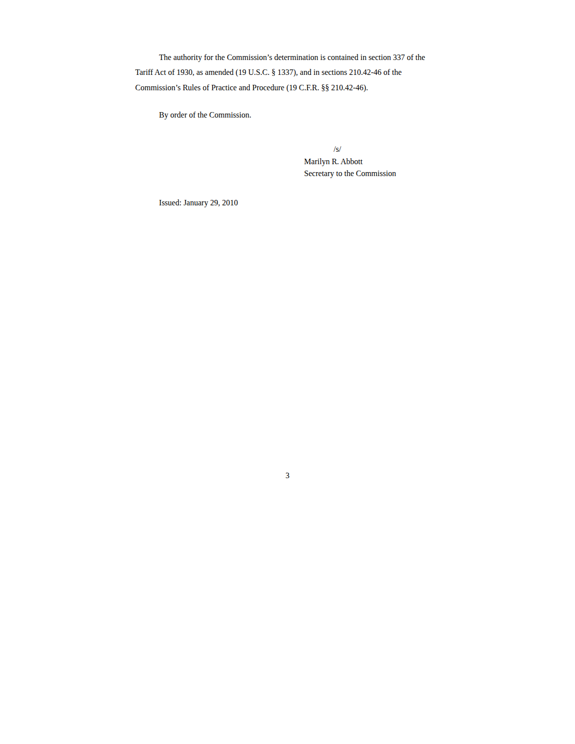The authority for the Commission’s determination is contained in section 337 of the Tariff Act of 1930, as amended (19 U.S.C. § 1337), and in sections 210.42-46 of the Commission’s Rules of Practice and Procedure (19 C.F.R. §§ 210.42-46).
By order of the Commission.
/s/
Marilyn R. Abbott
Secretary to the Commission
Issued: January 29, 2010
3